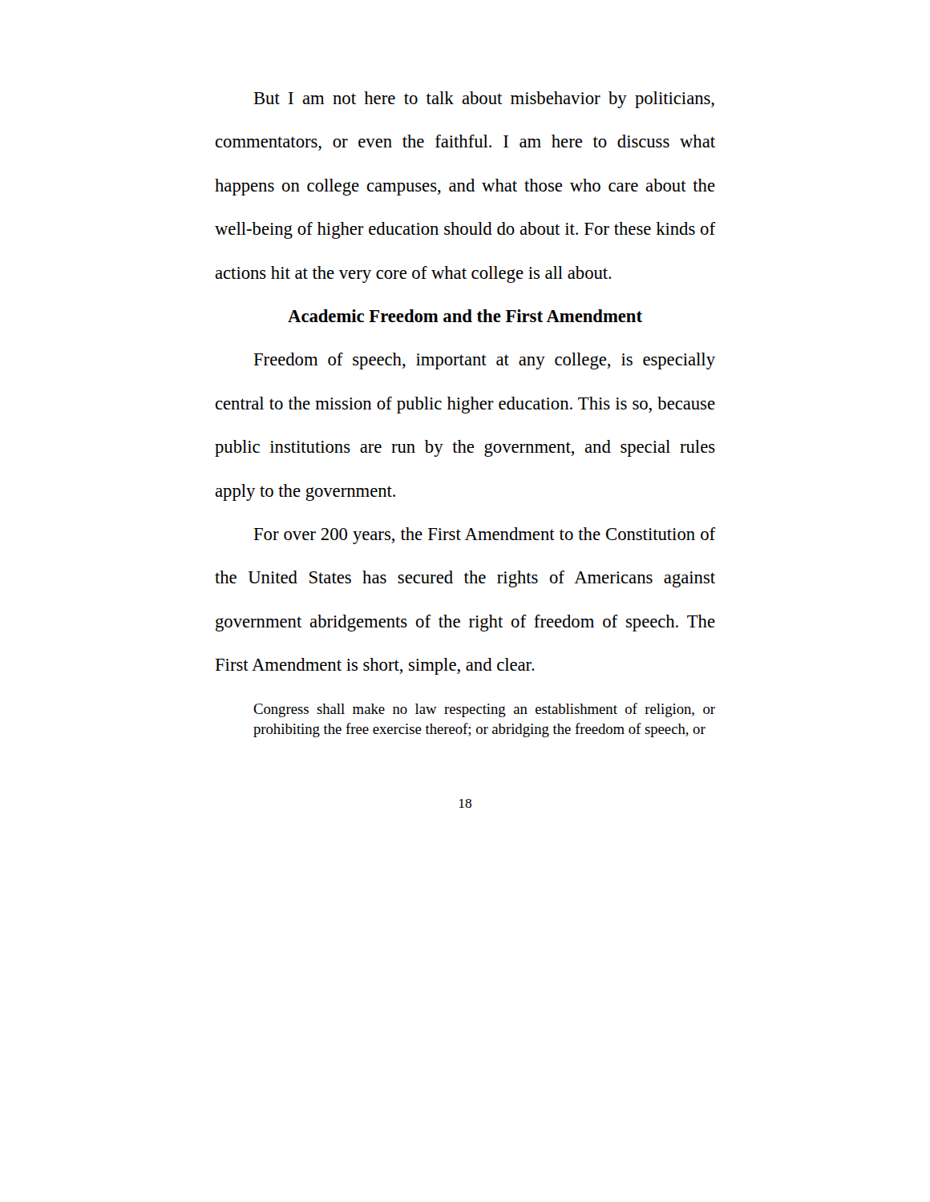But I am not here to talk about misbehavior by politicians, commentators, or even the faithful. I am here to discuss what happens on college campuses, and what those who care about the well-being of higher education should do about it. For these kinds of actions hit at the very core of what college is all about.
Academic Freedom and the First Amendment
Freedom of speech, important at any college, is especially central to the mission of public higher education. This is so, because public institutions are run by the government, and special rules apply to the government.
For over 200 years, the First Amendment to the Constitution of the United States has secured the rights of Americans against government abridgements of the right of freedom of speech. The First Amendment is short, simple, and clear.
Congress shall make no law respecting an establishment of religion, or prohibiting the free exercise thereof; or abridging the freedom of speech, or
18